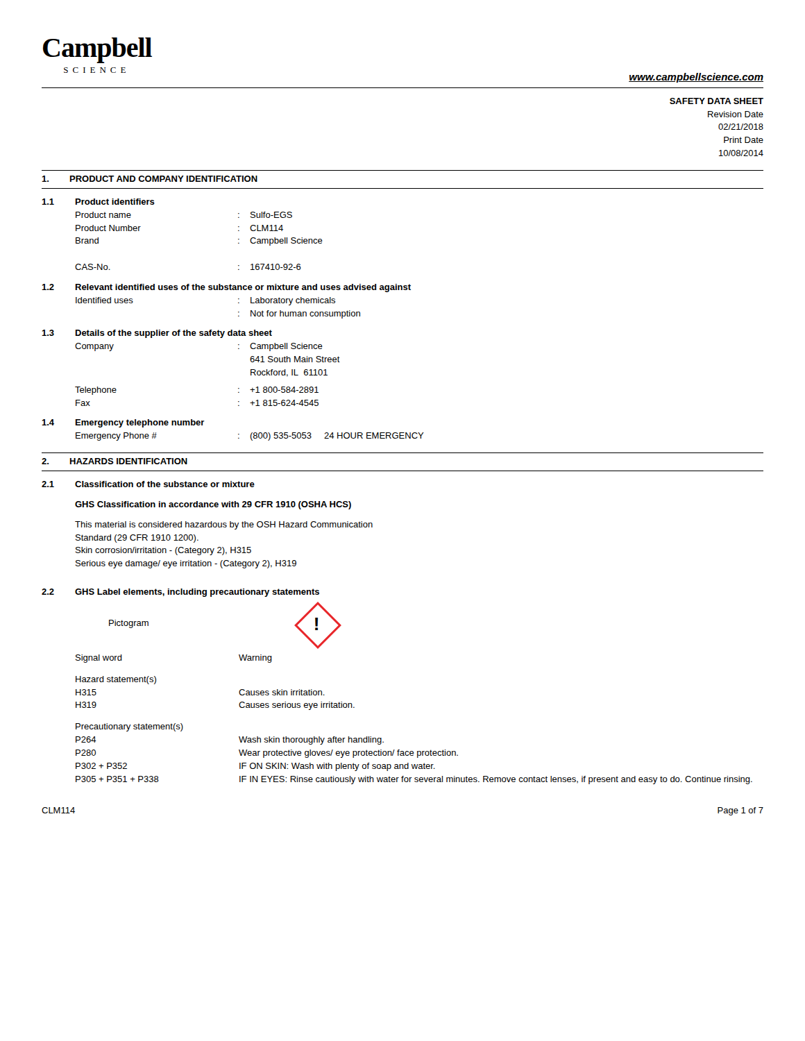CampbellSCIENCE
www.campbellscience.com
SAFETY DATA SHEET
Revision Date
02/21/2018
Print Date
10/08/2014
1. PRODUCT AND COMPANY IDENTIFICATION
1.1 Product identifiers
| Product name | : | Sulfo-EGS |
| Product Number | : | CLM114 |
| Brand | : | Campbell Science |
| CAS-No. | : | 167410-92-6 |
1.2 Relevant identified uses of the substance or mixture and uses advised against
| Identified uses | : | Laboratory chemicals |
| | : | Not for human consumption |
1.3 Details of the supplier of the safety data sheet
| Company | : | Campbell Science 641 South Main Street Rockford, IL 61101 |
| Telephone | : | +1 800-584-2891 |
| Fax | : | +1 815-624-4545 |
1.4 Emergency telephone number
| Emergency Phone # | : | (800) 535-5053 24 HOUR EMERGENCY |
2. HAZARDS IDENTIFICATION
2.1 Classification of the substance or mixture
GHS Classification in accordance with 29 CFR 1910 (OSHA HCS)
This material is considered hazardous by the OSH Hazard Communication
Standard (29 CFR 1910 1200).
Skin corrosion/irritation - (Category 2), H315
Serious eye damage/ eye irritation - (Category 2), H319
2.2 GHS Label elements, including precautionary statements
Pictogram
!
| Signal word | Warning |
| Hazard statement(s) | |
| H315 | Causes skin irritation. |
| H319 | Causes serious eye irritation. |
| Precautionary statement(s) | |
| P264 | Wash skin thoroughly after handling. |
| P280 | Wear protective gloves/ eye protection/ face protection. |
| P302 + P352 | IF ON SKIN: Wash with plenty of soap and water. |
| P305 + P351 + P338 | IF IN EYES: Rinse cautiously with water for several minutes. Remove contact lenses, if present and easy to do. Continue rinsing. |
CLM114
Page 1 of 7